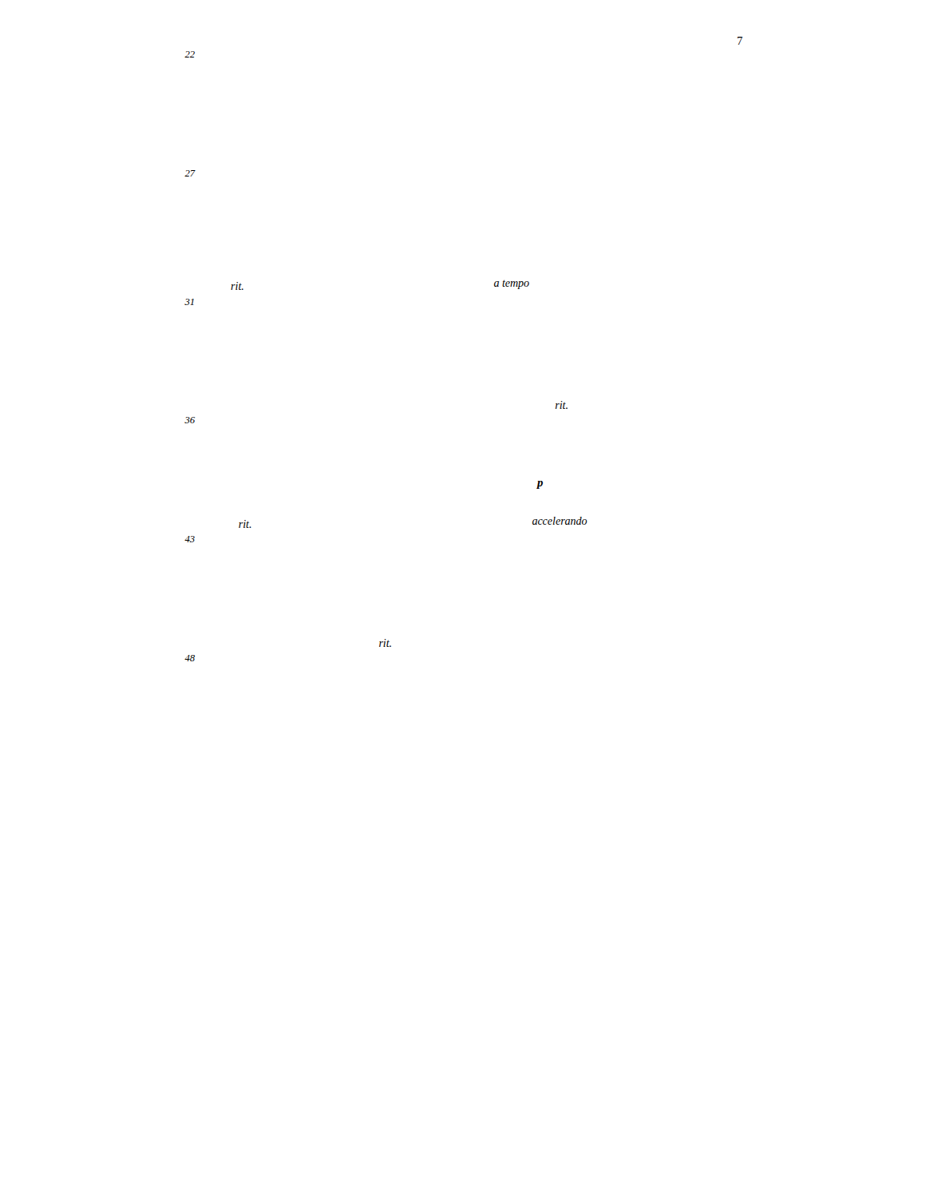7
22 Guitar staff, key signature two sharps. Measure 22 begins with sixteenth-note figures. Meter changes to 3/4 mid-system, with a triplet grouping, then to 2/4. Measures 23 through 26 continue with sixteenth-note passages and triplet figures.
27 Measure 27 continues sixteenth-note runs. Meter changes to 4/4, then to 2/4. Crescendo and diminuendo hairpins appear beneath the staff.
31 rit. a tempo Measure 31 marked ritardando, with triplet groupings. Meter changes to 4/4 then 2/4. At measure 34 the marking a tempo appears. An arpeggiated chord with wavy line is indicated. Crescendo hairpins appear beneath the staff. A breath mark appears at the end of the system.
36 rit. p Measure 36 with accent marks and arpeggiated chords. Accents appear above several chords. A ritardando is marked near measure 41. Dynamic marking piano appears beneath the staff. A breath mark appears mid-system.
43 rit. accelerando Measure 43 marked ritardando, with accents and a triplet. Fermatas appear over two chords. Meter changes to 3/4 then 2/4. From measure 45 the marking accelerando appears, with repeated triplet chord groupings and a crescendo hairpin beneath the staff.
48 rit. Measure 48 continues triplet chord groupings. A ritardando is marked. Meter changes to 3/4 near the end. String indications circled three and circled four appear. A fermata appears over the final note. The piece ends with a final barline. Crescendo and diminuendo hairpins appear beneath the staff.